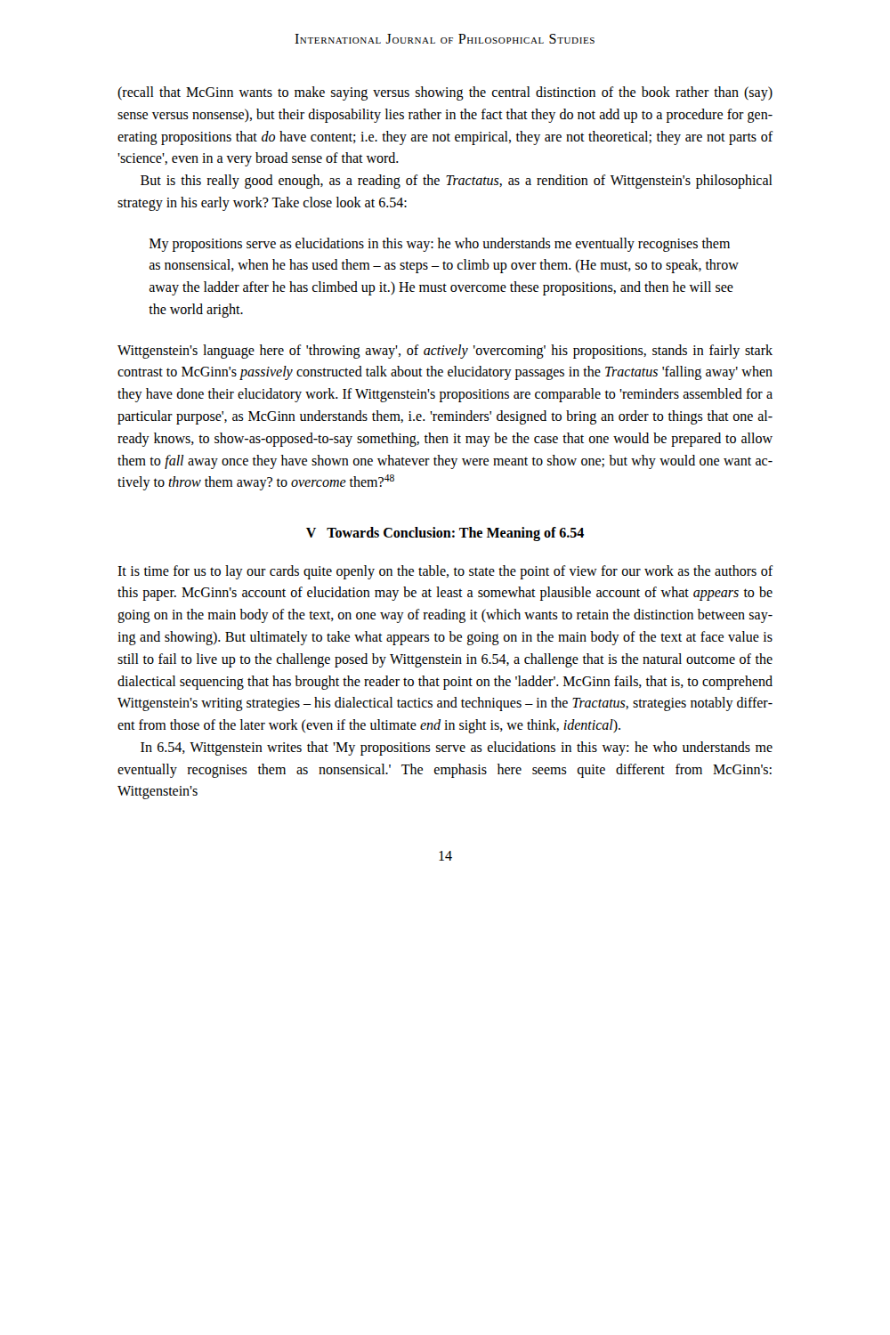International Journal of Philosophical Studies
(recall that McGinn wants to make saying versus showing the central distinction of the book rather than (say) sense versus nonsense), but their disposability lies rather in the fact that they do not add up to a procedure for generating propositions that do have content; i.e. they are not empirical, they are not theoretical; they are not parts of 'science', even in a very broad sense of that word.
But is this really good enough, as a reading of the Tractatus, as a rendition of Wittgenstein's philosophical strategy in his early work? Take close look at 6.54:
My propositions serve as elucidations in this way: he who understands me eventually recognises them as nonsensical, when he has used them – as steps – to climb up over them. (He must, so to speak, throw away the ladder after he has climbed up it.) He must overcome these propositions, and then he will see the world aright.
Wittgenstein's language here of 'throwing away', of actively 'overcoming' his propositions, stands in fairly stark contrast to McGinn's passively constructed talk about the elucidatory passages in the Tractatus 'falling away' when they have done their elucidatory work. If Wittgenstein's propositions are comparable to 'reminders assembled for a particular purpose', as McGinn understands them, i.e. 'reminders' designed to bring an order to things that one already knows, to show-as-opposed-to-say something, then it may be the case that one would be prepared to allow them to fall away once they have shown one whatever they were meant to show one; but why would one want actively to throw them away? to overcome them?48
V Towards Conclusion: The Meaning of 6.54
It is time for us to lay our cards quite openly on the table, to state the point of view for our work as the authors of this paper. McGinn's account of elucidation may be at least a somewhat plausible account of what appears to be going on in the main body of the text, on one way of reading it (which wants to retain the distinction between saying and showing). But ultimately to take what appears to be going on in the main body of the text at face value is still to fail to live up to the challenge posed by Wittgenstein in 6.54, a challenge that is the natural outcome of the dialectical sequencing that has brought the reader to that point on the 'ladder'. McGinn fails, that is, to comprehend Wittgenstein's writing strategies – his dialectical tactics and techniques – in the Tractatus, strategies notably different from those of the later work (even if the ultimate end in sight is, we think, identical).
In 6.54, Wittgenstein writes that 'My propositions serve as elucidations in this way: he who understands me eventually recognises them as nonsensical.' The emphasis here seems quite different from McGinn's: Wittgenstein's
14